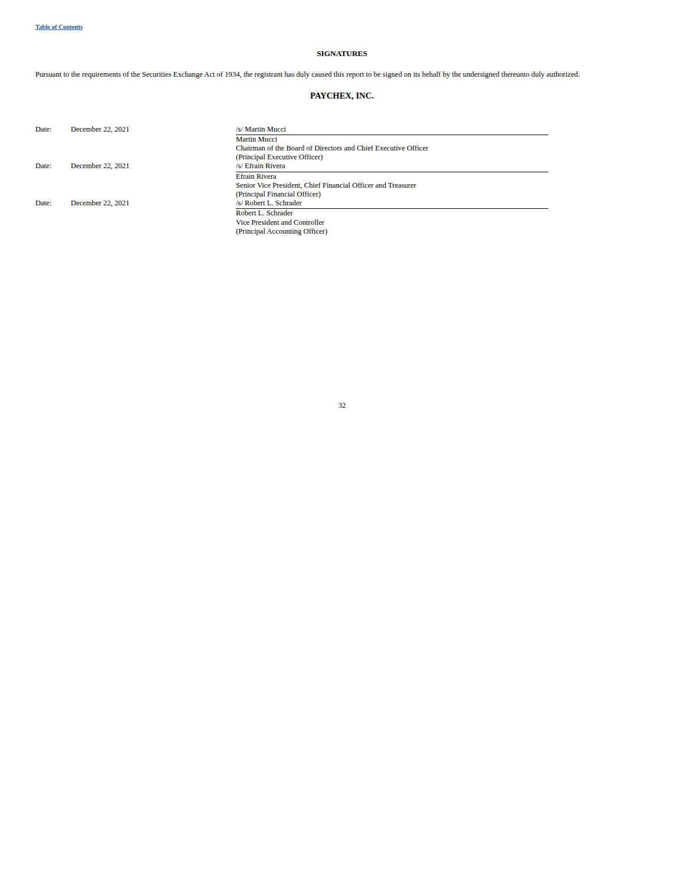Table of Contents
SIGNATURES
Pursuant to the requirements of the Securities Exchange Act of 1934, the registrant has duly caused this report to be signed on its behalf by the undersigned thereunto duly authorized.
PAYCHEX, INC.
| Date: | December 22, 2021 | /s/ Martin Mucci Martin Mucci Chairman of the Board of Directors and Chief Executive Officer (Principal Executive Officer) |
| Date: | December 22, 2021 | /s/ Efrain Rivera Efrain Rivera Senior Vice President, Chief Financial Officer and Treasurer (Principal Financial Officer) |
| Date: | December 22, 2021 | /s/ Robert L. Schrader Robert L. Schrader Vice President and Controller (Principal Accounting Officer) |
32